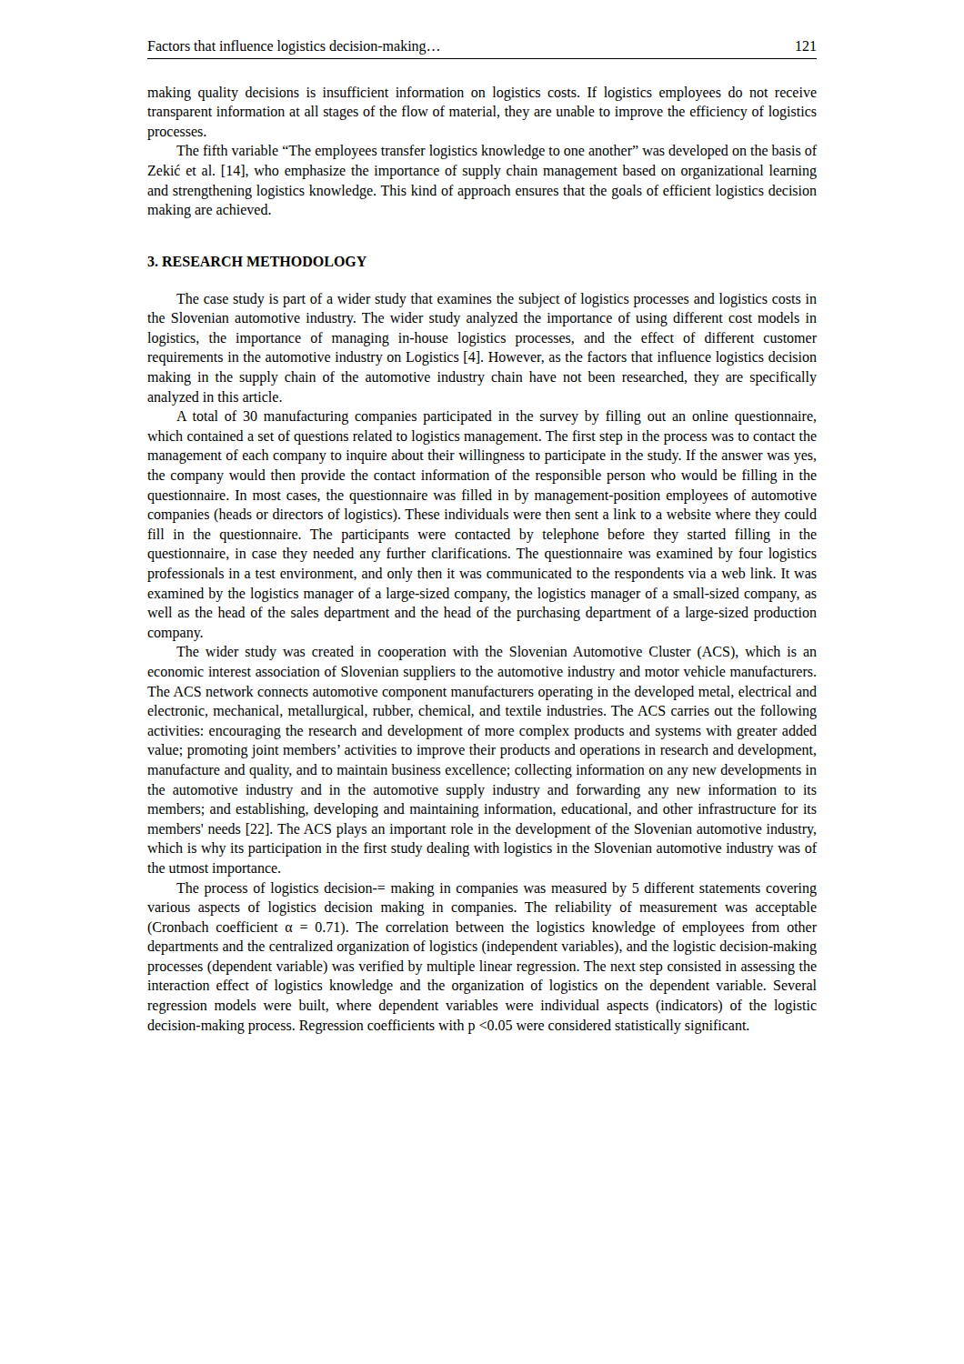Factors that influence logistics decision-making… 121
making quality decisions is insufficient information on logistics costs. If logistics employees do not receive transparent information at all stages of the flow of material, they are unable to improve the efficiency of logistics processes.
The fifth variable “The employees transfer logistics knowledge to one another” was developed on the basis of Zekić et al. [14], who emphasize the importance of supply chain management based on organizational learning and strengthening logistics knowledge. This kind of approach ensures that the goals of efficient logistics decision making are achieved.
3. Research methodology
The case study is part of a wider study that examines the subject of logistics processes and logistics costs in the Slovenian automotive industry. The wider study analyzed the importance of using different cost models in logistics, the importance of managing in-house logistics processes, and the effect of different customer requirements in the automotive industry on Logistics [4]. However, as the factors that influence logistics decision making in the supply chain of the automotive industry chain have not been researched, they are specifically analyzed in this article.
A total of 30 manufacturing companies participated in the survey by filling out an online questionnaire, which contained a set of questions related to logistics management. The first step in the process was to contact the management of each company to inquire about their willingness to participate in the study. If the answer was yes, the company would then provide the contact information of the responsible person who would be filling in the questionnaire. In most cases, the questionnaire was filled in by management-position employees of automotive companies (heads or directors of logistics). These individuals were then sent a link to a website where they could fill in the questionnaire. The participants were contacted by telephone before they started filling in the questionnaire, in case they needed any further clarifications. The questionnaire was examined by four logistics professionals in a test environment, and only then it was communicated to the respondents via a web link. It was examined by the logistics manager of a large-sized company, the logistics manager of a small-sized company, as well as the head of the sales department and the head of the purchasing department of a large-sized production company.
The wider study was created in cooperation with the Slovenian Automotive Cluster (ACS), which is an economic interest association of Slovenian suppliers to the automotive industry and motor vehicle manufacturers. The ACS network connects automotive component manufacturers operating in the developed metal, electrical and electronic, mechanical, metallurgical, rubber, chemical, and textile industries. The ACS carries out the following activities: encouraging the research and development of more complex products and systems with greater added value; promoting joint members’ activities to improve their products and operations in research and development, manufacture and quality, and to maintain business excellence; collecting information on any new developments in the automotive industry and in the automotive supply industry and forwarding any new information to its members; and establishing, developing and maintaining information, educational, and other infrastructure for its members' needs [22]. The ACS plays an important role in the development of the Slovenian automotive industry, which is why its participation in the first study dealing with logistics in the Slovenian automotive industry was of the utmost importance.
The process of logistics decision-= making in companies was measured by 5 different statements covering various aspects of logistics decision making in companies. The reliability of measurement was acceptable (Cronbach coefficient α = 0.71). The correlation between the logistics knowledge of employees from other departments and the centralized organization of logistics (independent variables), and the logistic decision-making processes (dependent variable) was verified by multiple linear regression. The next step consisted in assessing the interaction effect of logistics knowledge and the organization of logistics on the dependent variable. Several regression models were built, where dependent variables were individual aspects (indicators) of the logistic decision-making process. Regression coefficients with p <0.05 were considered statistically significant.